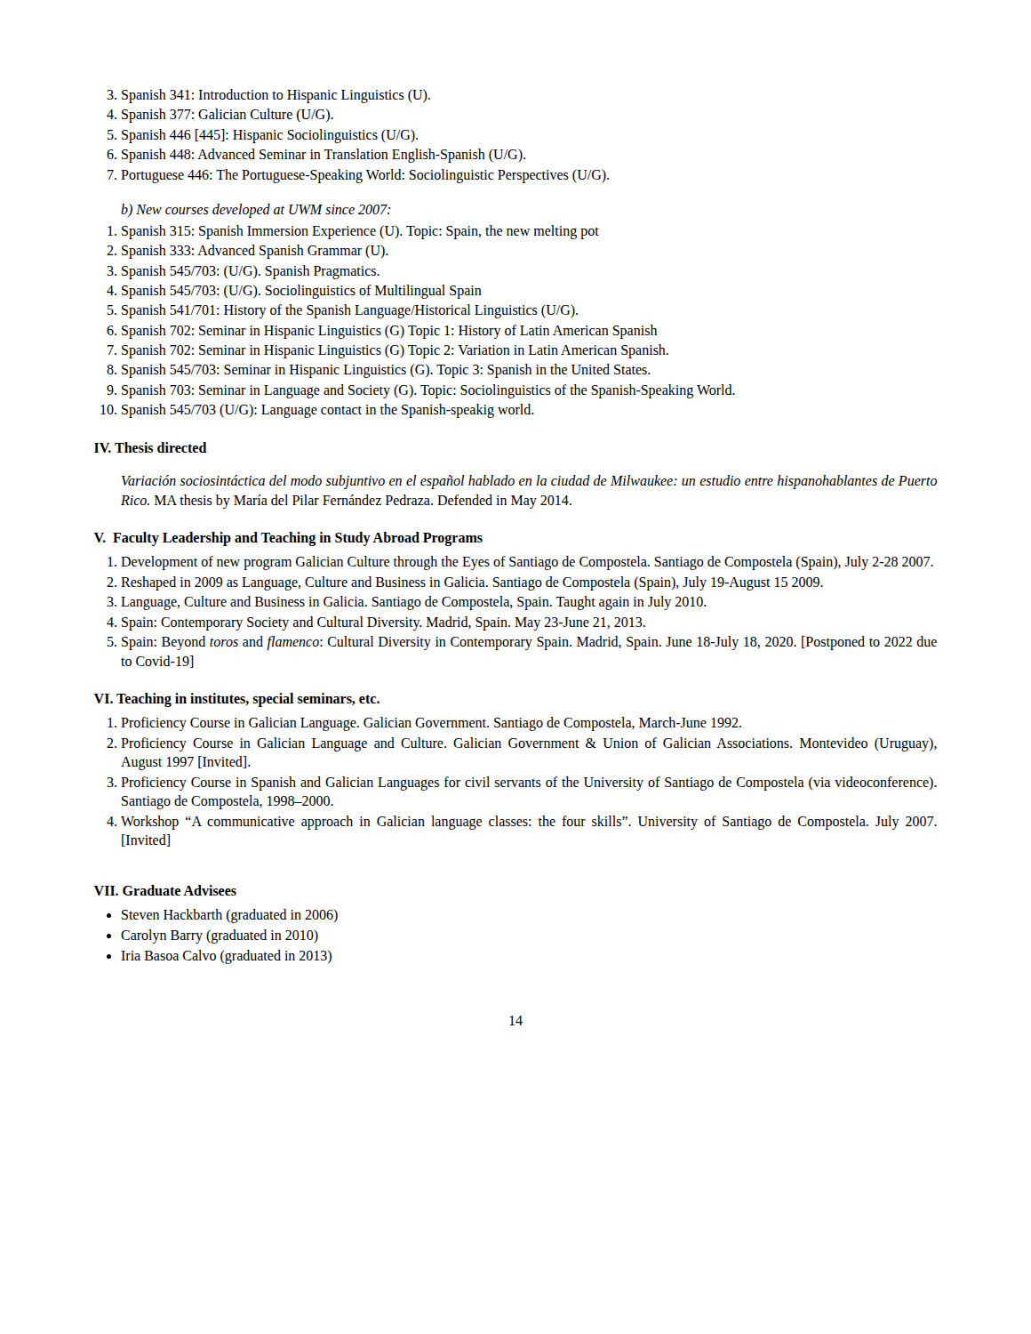Spanish 341: Introduction to Hispanic Linguistics (U).
Spanish 377: Galician Culture (U/G).
Spanish 446 [445]: Hispanic Sociolinguistics (U/G).
Spanish 448: Advanced Seminar in Translation English-Spanish (U/G).
Portuguese 446: The Portuguese-Speaking World: Sociolinguistic Perspectives (U/G).
b) New courses developed at UWM since 2007:
Spanish 315: Spanish Immersion Experience (U). Topic: Spain, the new melting pot
Spanish 333: Advanced Spanish Grammar (U).
Spanish 545/703: (U/G). Spanish Pragmatics.
Spanish 545/703: (U/G). Sociolinguistics of Multilingual Spain
Spanish 541/701: History of the Spanish Language/Historical Linguistics (U/G).
Spanish 702: Seminar in Hispanic Linguistics (G) Topic 1: History of Latin American Spanish
Spanish 702: Seminar in Hispanic Linguistics (G) Topic 2: Variation in Latin American Spanish.
Spanish 545/703: Seminar in Hispanic Linguistics (G). Topic 3: Spanish in the United States.
Spanish 703: Seminar in Language and Society (G). Topic: Sociolinguistics of the Spanish-Speaking World.
Spanish 545/703 (U/G): Language contact in the Spanish-speakig world.
IV. Thesis directed
Variación sociosintáctica del modo subjuntivo en el español hablado en la ciudad de Milwaukee: un estudio entre hispanohablantes de Puerto Rico. MA thesis by María del Pilar Fernández Pedraza. Defended in May 2014.
V. Faculty Leadership and Teaching in Study Abroad Programs
Development of new program Galician Culture through the Eyes of Santiago de Compostela. Santiago de Compostela (Spain), July 2-28 2007.
Reshaped in 2009 as Language, Culture and Business in Galicia. Santiago de Compostela (Spain), July 19-August 15 2009.
Language, Culture and Business in Galicia. Santiago de Compostela, Spain. Taught again in July 2010.
Spain: Contemporary Society and Cultural Diversity. Madrid, Spain. May 23-June 21, 2013.
Spain: Beyond toros and flamenco: Cultural Diversity in Contemporary Spain. Madrid, Spain. June 18-July 18, 2020. [Postponed to 2022 due to Covid-19]
VI. Teaching in institutes, special seminars, etc.
Proficiency Course in Galician Language. Galician Government. Santiago de Compostela, March-June 1992.
Proficiency Course in Galician Language and Culture. Galician Government & Union of Galician Associations. Montevideo (Uruguay), August 1997 [Invited].
Proficiency Course in Spanish and Galician Languages for civil servants of the University of Santiago de Compostela (via videoconference). Santiago de Compostela, 1998–2000.
Workshop “A communicative approach in Galician language classes: the four skills”. University of Santiago de Compostela. July 2007. [Invited]
VII. Graduate Advisees
Steven Hackbarth (graduated in 2006)
Carolyn Barry (graduated in 2010)
Iria Basoa Calvo (graduated in 2013)
14